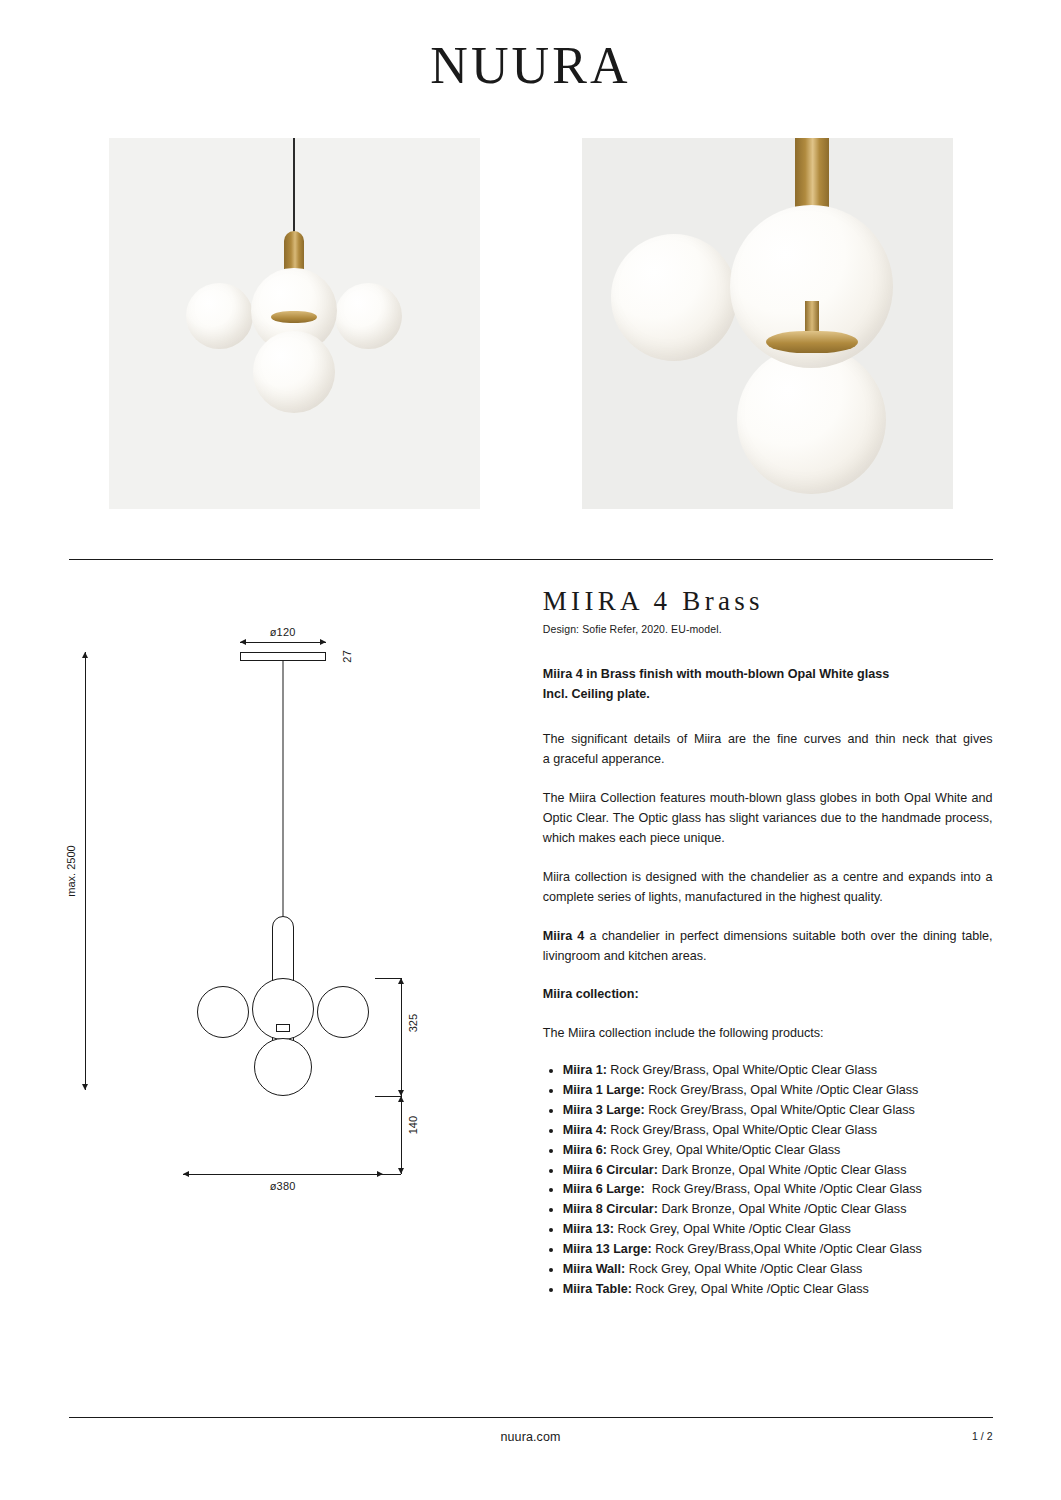NUURA
ø120
27
max. 2500
325
140
ø380
MIIRA 4 Brass
Design: Sofie Refer, 2020. EU-model.
Miira 4 in Brass finish with mouth-blown Opal White glass Incl. Ceiling plate.
The significant details of Miira are the fine curves and thin neck that gives a graceful apperance.
The Miira Collection features mouth-blown glass globes in both Opal White and Optic Clear. The Optic glass has slight variances due to the handmade process, which makes each piece unique.
Miira collection is designed with the chandelier as a centre and expands into a complete series of lights, manufactured in the highest quality.
Miira 4 a chandelier in perfect dimensions suitable both over the dining table, livingroom and kitchen areas.
Miira collection:
The Miira collection include the following products:
Miira 1: Rock Grey/Brass, Opal White/Optic Clear Glass
Miira 1 Large: Rock Grey/Brass, Opal White /Optic Clear Glass
Miira 3 Large: Rock Grey/Brass, Opal White/Optic Clear Glass
Miira 4: Rock Grey/Brass, Opal White/Optic Clear Glass
Miira 6: Rock Grey, Opal White/Optic Clear Glass
Miira 6 Circular: Dark Bronze, Opal White /Optic Clear Glass
Miira 6 Large: Rock Grey/Brass, Opal White /Optic Clear Glass
Miira 8 Circular: Dark Bronze, Opal White /Optic Clear Glass
Miira 13: Rock Grey, Opal White /Optic Clear Glass
Miira 13 Large: Rock Grey/Brass,Opal White /Optic Clear Glass
Miira Wall: Rock Grey, Opal White /Optic Clear Glass
Miira Table: Rock Grey, Opal White /Optic Clear Glass
nuura.com
1 / 2